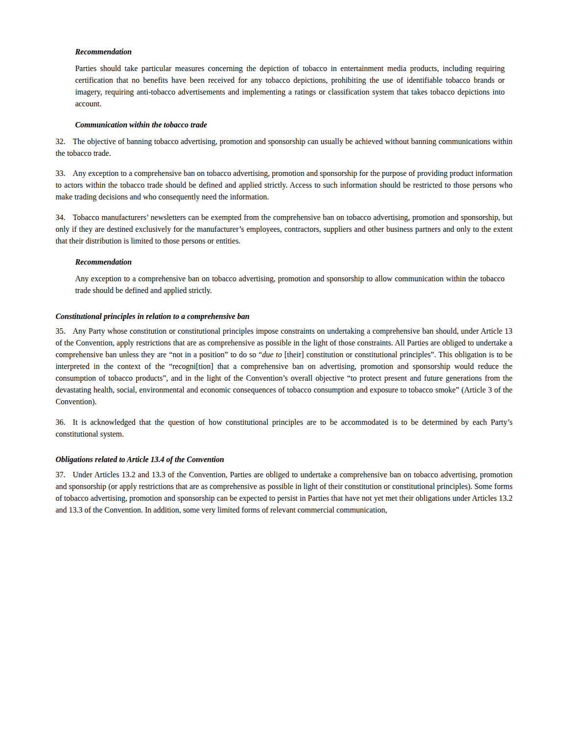Recommendation
Parties should take particular measures concerning the depiction of tobacco in entertainment media products, including requiring certification that no benefits have been received for any tobacco depictions, prohibiting the use of identifiable tobacco brands or imagery, requiring anti-tobacco advertisements and implementing a ratings or classification system that takes tobacco depictions into account.
Communication within the tobacco trade
32. The objective of banning tobacco advertising, promotion and sponsorship can usually be achieved without banning communications within the tobacco trade.
33. Any exception to a comprehensive ban on tobacco advertising, promotion and sponsorship for the purpose of providing product information to actors within the tobacco trade should be defined and applied strictly. Access to such information should be restricted to those persons who make trading decisions and who consequently need the information.
34. Tobacco manufacturers’ newsletters can be exempted from the comprehensive ban on tobacco advertising, promotion and sponsorship, but only if they are destined exclusively for the manufacturer’s employees, contractors, suppliers and other business partners and only to the extent that their distribution is limited to those persons or entities.
Recommendation
Any exception to a comprehensive ban on tobacco advertising, promotion and sponsorship to allow communication within the tobacco trade should be defined and applied strictly.
Constitutional principles in relation to a comprehensive ban
35. Any Party whose constitution or constitutional principles impose constraints on undertaking a comprehensive ban should, under Article 13 of the Convention, apply restrictions that are as comprehensive as possible in the light of those constraints. All Parties are obliged to undertake a comprehensive ban unless they are “not in a position” to do so “due to [their] constitution or constitutional principles”. This obligation is to be interpreted in the context of the “recogni[tion] that a comprehensive ban on advertising, promotion and sponsorship would reduce the consumption of tobacco products”, and in the light of the Convention’s overall objective “to protect present and future generations from the devastating health, social, environmental and economic consequences of tobacco consumption and exposure to tobacco smoke” (Article 3 of the Convention).
36. It is acknowledged that the question of how constitutional principles are to be accommodated is to be determined by each Party’s constitutional system.
Obligations related to Article 13.4 of the Convention
37. Under Articles 13.2 and 13.3 of the Convention, Parties are obliged to undertake a comprehensive ban on tobacco advertising, promotion and sponsorship (or apply restrictions that are as comprehensive as possible in light of their constitution or constitutional principles). Some forms of tobacco advertising, promotion and sponsorship can be expected to persist in Parties that have not yet met their obligations under Articles 13.2 and 13.3 of the Convention. In addition, some very limited forms of relevant commercial communication,